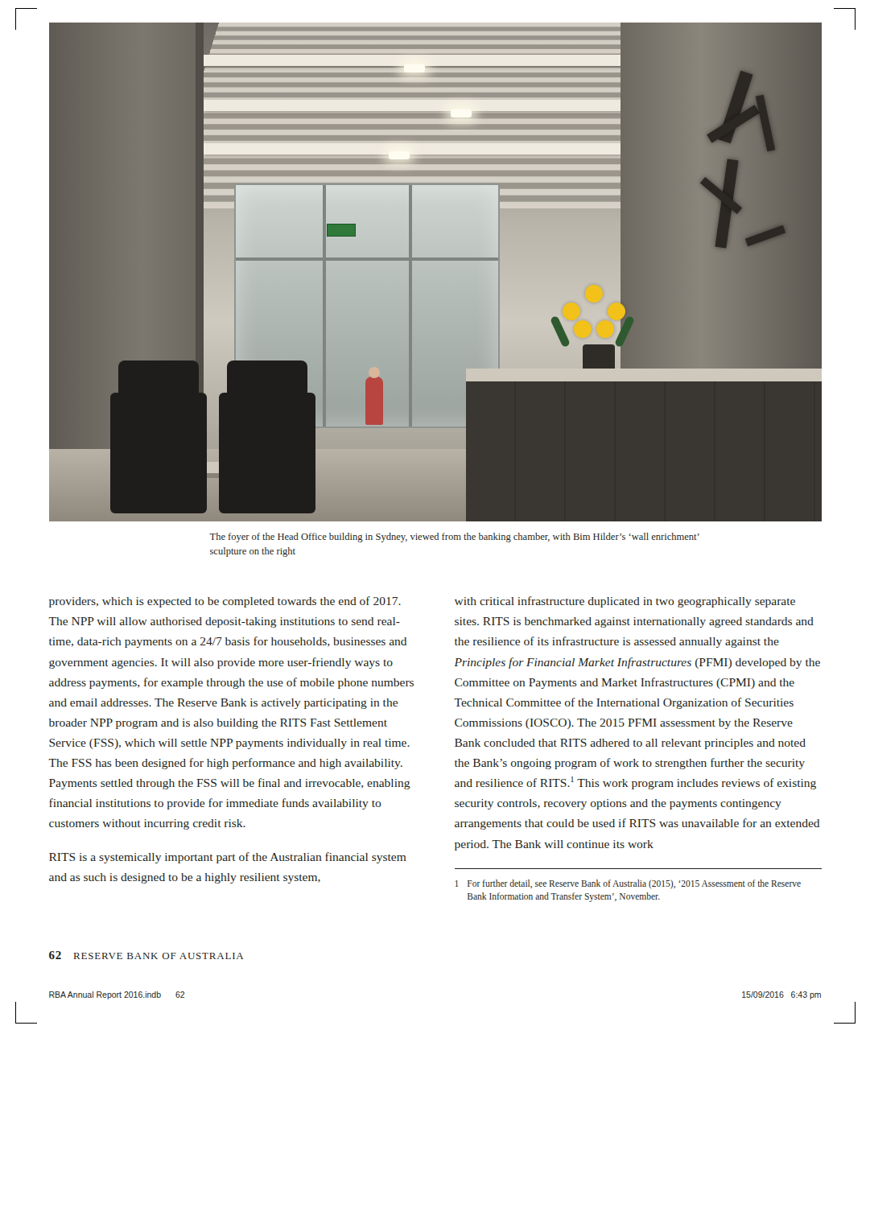The foyer of the Head Office building in Sydney, viewed from the banking chamber, with Bim Hilder’s ‘wall enrichment’ sculpture on the right
providers, which is expected to be completed towards the end of 2017. The NPP will allow authorised deposit-taking institutions to send real-time, data-rich payments on a 24/7 basis for households, businesses and government agencies. It will also provide more user-friendly ways to address payments, for example through the use of mobile phone numbers and email addresses. The Reserve Bank is actively participating in the broader NPP program and is also building the RITS Fast Settlement Service (FSS), which will settle NPP payments individually in real time. The FSS has been designed for high performance and high availability. Payments settled through the FSS will be final and irrevocable, enabling financial institutions to provide for immediate funds availability to customers without incurring credit risk.
RITS is a systemically important part of the Australian financial system and as such is designed to be a highly resilient system,
with critical infrastructure duplicated in two geographically separate sites. RITS is benchmarked against internationally agreed standards and the resilience of its infrastructure is assessed annually against the Principles for Financial Market Infrastructures (PFMI) developed by the Committee on Payments and Market Infrastructures (CPMI) and the Technical Committee of the International Organization of Securities Commissions (IOSCO). The 2015 PFMI assessment by the Reserve Bank concluded that RITS adhered to all relevant principles and noted the Bank’s ongoing program of work to strengthen further the security and resilience of RITS.1 This work program includes reviews of existing security controls, recovery options and the payments contingency arrangements that could be used if RITS was unavailable for an extended period. The Bank will continue its work
1
For further detail, see Reserve Bank of Australia (2015), ‘2015 Assessment of the Reserve Bank Information and Transfer System’, November.
62 RESERVE BANK OF AUSTRALIA
RBA Annual Report 2016.indb 62
15/09/2016 6:43 pm